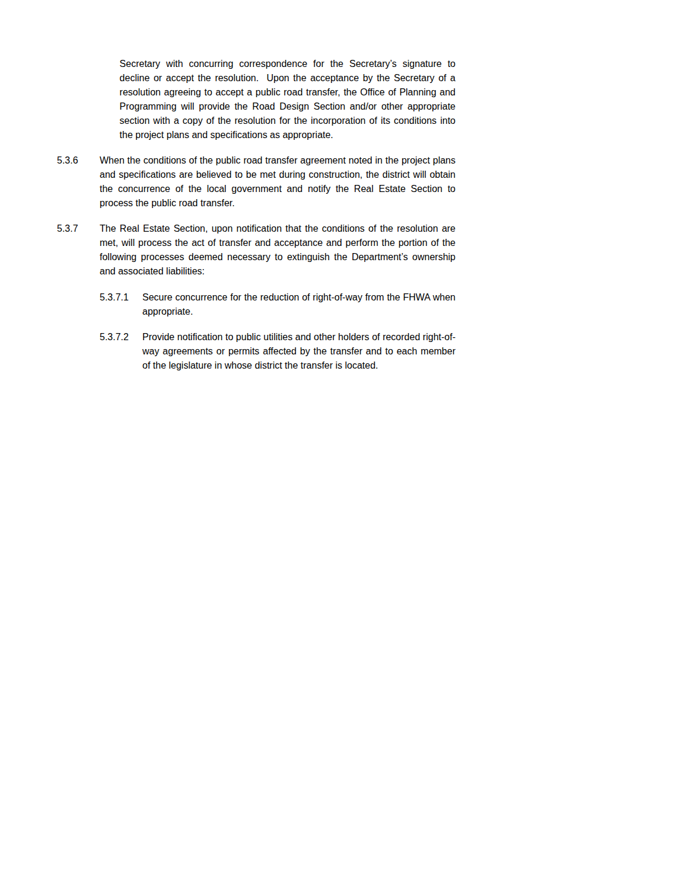Secretary with concurring correspondence for the Secretary’s signature to decline or accept the resolution. Upon the acceptance by the Secretary of a resolution agreeing to accept a public road transfer, the Office of Planning and Programming will provide the Road Design Section and/or other appropriate section with a copy of the resolution for the incorporation of its conditions into the project plans and specifications as appropriate.
5.3.6
When the conditions of the public road transfer agreement noted in the project plans and specifications are believed to be met during construction, the district will obtain the concurrence of the local government and notify the Real Estate Section to process the public road transfer.
5.3.7
The Real Estate Section, upon notification that the conditions of the resolution are met, will process the act of transfer and acceptance and perform the portion of the following processes deemed necessary to extinguish the Department’s ownership and associated liabilities:
5.3.7.1
Secure concurrence for the reduction of right-of-way from the FHWA when appropriate.
5.3.7.2
Provide notification to public utilities and other holders of recorded right-of-way agreements or permits affected by the transfer and to each member of the legislature in whose district the transfer is located.